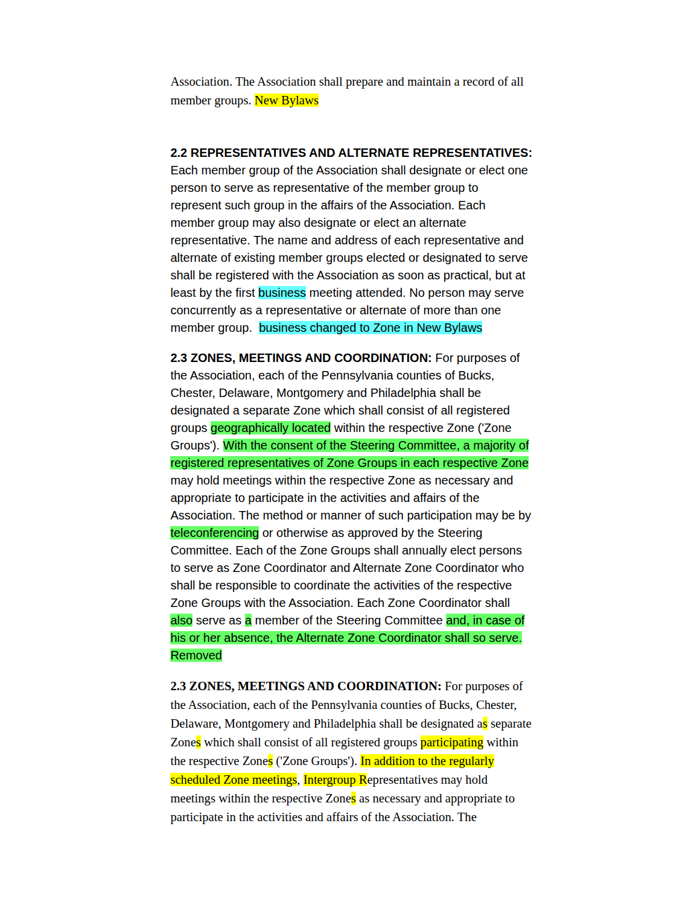Association. The Association shall prepare and maintain a record of all member groups. New Bylaws
2.2 REPRESENTATIVES AND ALTERNATE REPRESENTATIVES: Each member group of the Association shall designate or elect one person to serve as representative of the member group to represent such group in the affairs of the Association. Each member group may also designate or elect an alternate representative. The name and address of each representative and alternate of existing member groups elected or designated to serve shall be registered with the Association as soon as practical, but at least by the first business meeting attended. No person may serve concurrently as a representative or alternate of more than one member group. business changed to Zone in New Bylaws
2.3 ZONES, MEETINGS AND COORDINATION: For purposes of the Association, each of the Pennsylvania counties of Bucks, Chester, Delaware, Montgomery and Philadelphia shall be designated a separate Zone which shall consist of all registered groups geographically located within the respective Zone ('Zone Groups'). With the consent of the Steering Committee, a majority of registered representatives of Zone Groups in each respective Zone may hold meetings within the respective Zone as necessary and appropriate to participate in the activities and affairs of the Association. The method or manner of such participation may be by teleconferencing or otherwise as approved by the Steering Committee. Each of the Zone Groups shall annually elect persons to serve as Zone Coordinator and Alternate Zone Coordinator who shall be responsible to coordinate the activities of the respective Zone Groups with the Association. Each Zone Coordinator shall also serve as a member of the Steering Committee and, in case of his or her absence, the Alternate Zone Coordinator shall so serve. Removed
2.3 ZONES, MEETINGS AND COORDINATION: For purposes of the Association, each of the Pennsylvania counties of Bucks, Chester, Delaware, Montgomery and Philadelphia shall be designated as separate Zones which shall consist of all registered groups participating within the respective Zones ('Zone Groups'). In addition to the regularly scheduled Zone meetings, Intergroup Representatives may hold meetings within the respective Zones as necessary and appropriate to participate in the activities and affairs of the Association. The